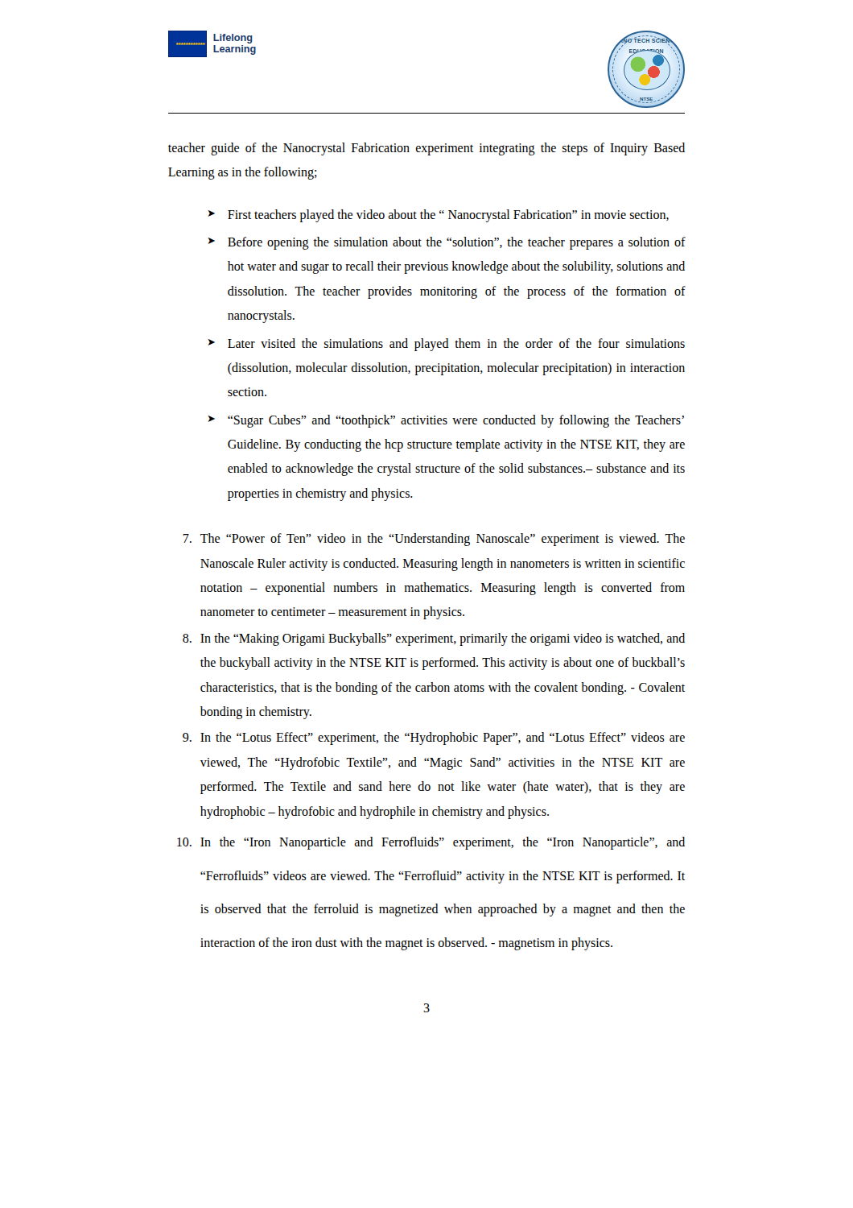Lifelong
Learning
NANO TECH SCIENCE EDUCATION
NTSE
teacher guide of the Nanocrystal Fabrication experiment integrating the steps of Inquiry Based Learning as in the following;
First teachers played the video about the “ Nanocrystal Fabrication” in movie section,
Before opening the simulation about the “solution”, the teacher prepares a solution of hot water and sugar to recall their previous knowledge about the solubility, solutions and dissolution. The teacher provides monitoring of the process of the formation of nanocrystals.
Later visited the simulations and played them in the order of the four simulations (dissolution, molecular dissolution, precipitation, molecular precipitation) in interaction section.
“Sugar Cubes” and “toothpick” activities were conducted by following the Teachers’ Guideline. By conducting the hcp structure template activity in the NTSE KIT, they are enabled to acknowledge the crystal structure of the solid substances.– substance and its properties in chemistry and physics.
The “Power of Ten” video in the “Understanding Nanoscale” experiment is viewed. The Nanoscale Ruler activity is conducted. Measuring length in nanometers is written in scientific notation – exponential numbers in mathematics. Measuring length is converted from nanometer to centimeter – measurement in physics.
In the “Making Origami Buckyballs” experiment, primarily the origami video is watched, and the buckyball activity in the NTSE KIT is performed. This activity is about one of buckball’s characteristics, that is the bonding of the carbon atoms with the covalent bonding. - Covalent bonding in chemistry.
In the “Lotus Effect” experiment, the “Hydrophobic Paper”, and “Lotus Effect” videos are viewed, The “Hydrofobic Textile”, and “Magic Sand” activities in the NTSE KIT are performed. The Textile and sand here do not like water (hate water), that is they are hydrophobic – hydrofobic and hydrophile in chemistry and physics.
In the “Iron Nanoparticle and Ferrofluids” experiment, the “Iron Nanoparticle”, and “Ferrofluids” videos are viewed. The “Ferrofluid” activity in the NTSE KIT is performed. It is observed that the ferroluid is magnetized when approached by a magnet and then the interaction of the iron dust with the magnet is observed. - magnetism in physics.
3